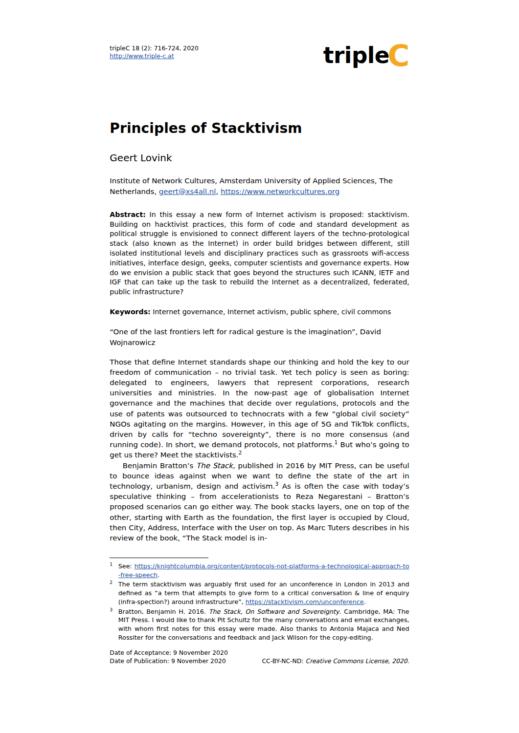tripleC 18 (2): 716-724, 2020
http://www.triple-c.at
tripleC
Principles of Stacktivism
Geert Lovink
Institute of Network Cultures, Amsterdam University of Applied Sciences, The Netherlands, geert@xs4all.nl, https://www.networkcultures.org
Abstract: In this essay a new form of Internet activism is proposed: stacktivism. Building on hacktivist practices, this form of code and standard development as political struggle is envisioned to connect different layers of the techno-protological stack (also known as the Internet) in order build bridges between different, still isolated institutional levels and disciplinary practices such as grassroots wifi-access initiatives, interface design, geeks, computer scientists and governance experts. How do we envision a public stack that goes beyond the structures such ICANN, IETF and IGF that can take up the task to rebuild the Internet as a decentralized, federated, public infrastructure?
Keywords: Internet governance, Internet activism, public sphere, civil commons
“One of the last frontiers left for radical gesture is the imagination”, David Wojnarowicz
Those that define Internet standards shape our thinking and hold the key to our freedom of communication – no trivial task. Yet tech policy is seen as boring: delegated to engineers, lawyers that represent corporations, research universities and ministries. In the now-past age of globalisation Internet governance and the machines that decide over regulations, protocols and the use of patents was outsourced to technocrats with a few “global civil society” NGOs agitating on the margins. However, in this age of 5G and TikTok conflicts, driven by calls for “techno sovereignty”, there is no more consensus (and running code). In short, we demand protocols, not platforms.1 But who’s going to get us there? Meet the stacktivists.2
Benjamin Bratton’s The Stack, published in 2016 by MIT Press, can be useful to bounce ideas against when we want to define the state of the art in technology, urbanism, design and activism.3 As is often the case with today’s speculative thinking – from accelerationists to Reza Negarestani – Bratton’s proposed scenarios can go either way. The book stacks layers, one on top of the other, starting with Earth as the foundation, the first layer is occupied by Cloud, then City, Address, Interface with the User on top. As Marc Tuters describes in his review of the book, “The Stack model is in-
1
See: https://knightcolumbia.org/content/protocols-not-platforms-a-technological-approach-to-free-speech.
2
The term stacktivism was arguably first used for an unconference in London in 2013 and defined as “a term that attempts to give form to a critical conversation & line of enquiry (infra-spection?) around infrastructure”, https://stacktivism.com/unconference.
3
Bratton, Benjamin H. 2016. The Stack, On Software and Sovereignty. Cambridge, MA: The MIT Press. I would like to thank Pit Schultz for the many conversations and email exchanges, with whom first notes for this essay were made. Also thanks to Antonia Majaca and Ned Rossiter for the conversations and feedback and Jack Wilson for the copy-editing.
Date of Acceptance: 9 November 2020
Date of Publication: 9 November 2020
CC-BY-NC-ND: Creative Commons License, 2020.